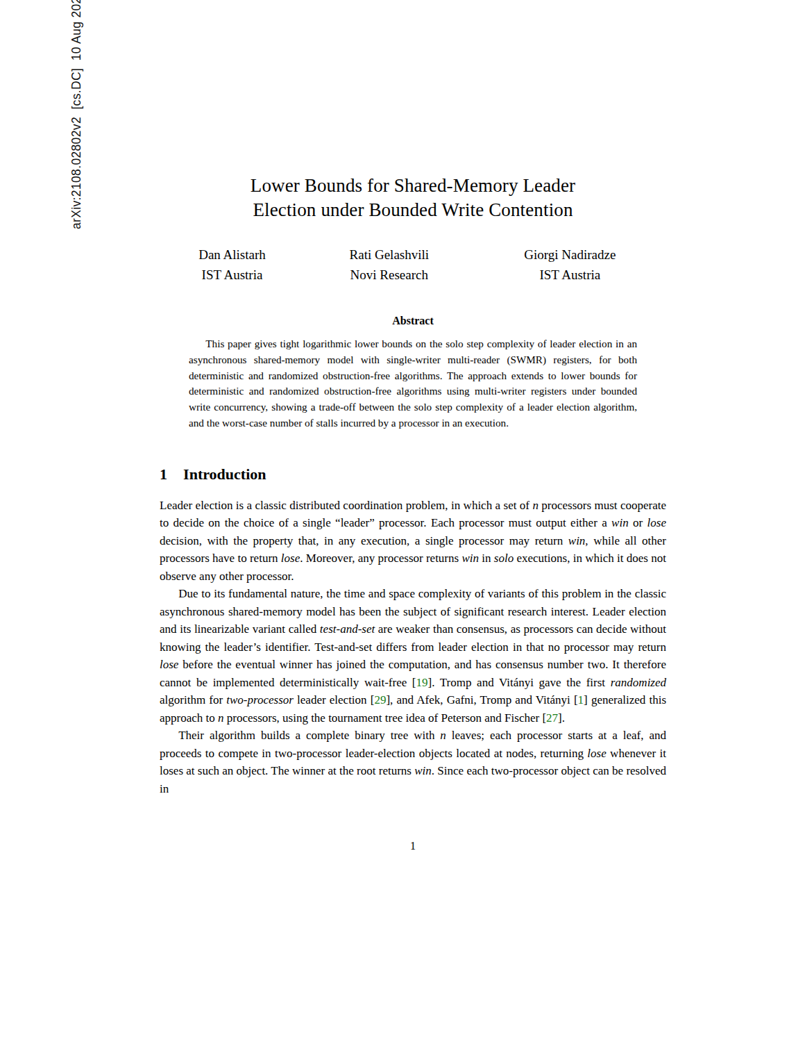arXiv:2108.02802v2 [cs.DC] 10 Aug 2021
Lower Bounds for Shared-Memory Leader
Election under Bounded Write Contention
| Dan Alistarh | Rati Gelashvili | Giorgi Nadiradze |
| IST Austria | Novi Research | IST Austria |
Abstract
This paper gives tight logarithmic lower bounds on the solo step complexity of leader election in an asynchronous shared-memory model with single-writer multi-reader (SWMR) registers, for both deterministic and randomized obstruction-free algorithms. The approach extends to lower bounds for deterministic and randomized obstruction-free algorithms using multi-writer registers under bounded write concurrency, showing a trade-off between the solo step complexity of a leader election algorithm, and the worst-case number of stalls incurred by a processor in an execution.
1 Introduction
Leader election is a classic distributed coordination problem, in which a set of n processors must cooperate to decide on the choice of a single “leader” processor. Each processor must output either a win or lose decision, with the property that, in any execution, a single processor may return win, while all other processors have to return lose. Moreover, any processor returns win in solo executions, in which it does not observe any other processor.
Due to its fundamental nature, the time and space complexity of variants of this problem in the classic asynchronous shared-memory model has been the subject of significant research interest. Leader election and its linearizable variant called test-and-set are weaker than consensus, as processors can decide without knowing the leader’s identifier. Test-and-set differs from leader election in that no processor may return lose before the eventual winner has joined the computation, and has consensus number two. It therefore cannot be implemented deterministically wait-free [19]. Tromp and Vitányi gave the first randomized algorithm for two-processor leader election [29], and Afek, Gafni, Tromp and Vitányi [1] generalized this approach to n processors, using the tournament tree idea of Peterson and Fischer [27].
Their algorithm builds a complete binary tree with n leaves; each processor starts at a leaf, and proceeds to compete in two-processor leader-election objects located at nodes, returning lose whenever it loses at such an object. The winner at the root returns win. Since each two-processor object can be resolved in
1